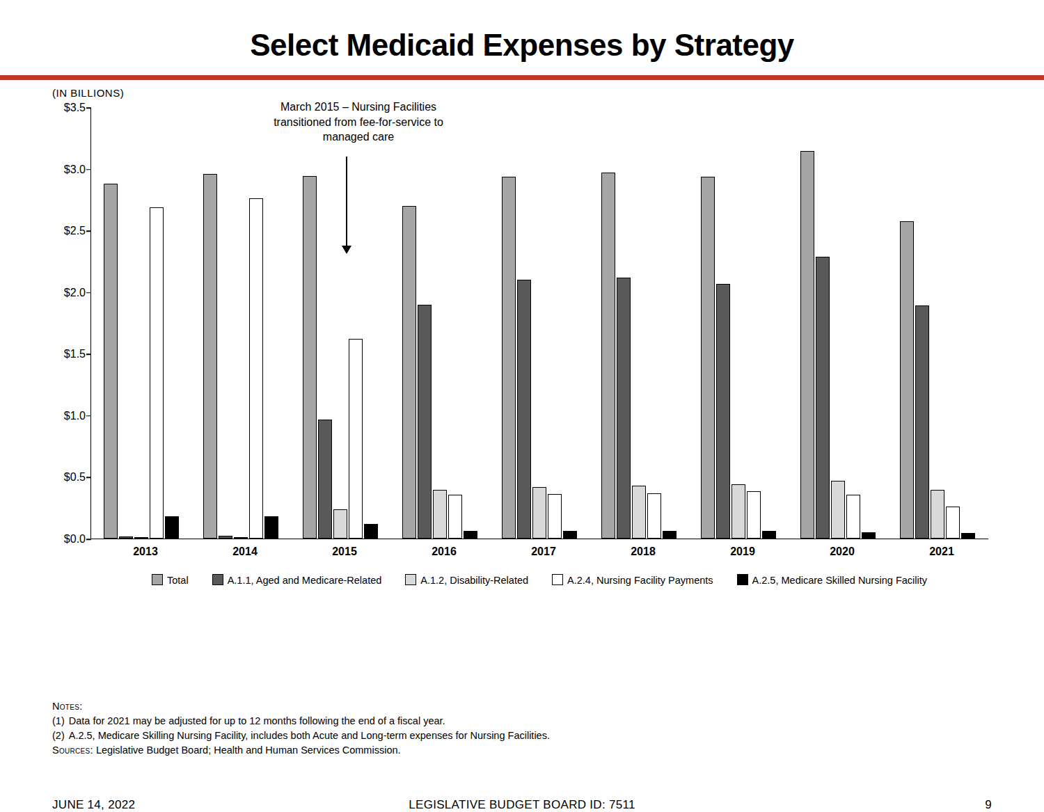Select Medicaid Expenses by Strategy
(IN BILLIONS)
March 2015 – Nursing Facilities transitioned from fee-for-service to managed care
$0.0
$0.5
$1.0
$1.5
$2.0
$2.5
$3.0
$3.5
2013
2014
2015
2016
2017
2018
2019
2020
2021
Total
A.1.1, Aged and Medicare-Related
A.1.2, Disability-Related
A.2.4, Nursing Facility Payments
A.2.5, Medicare Skilled Nursing Facility
Notes:
| (1) | Data for 2021 may be adjusted for up to 12 months following the end of a fiscal year. |
| (2) | A.2.5, Medicare Skilling Nursing Facility, includes both Acute and Long-term expenses for Nursing Facilities. |
Sources: Legislative Budget Board; Health and Human Services Commission.
JUNE 14, 2022
LEGISLATIVE BUDGET BOARD ID: 7511
9